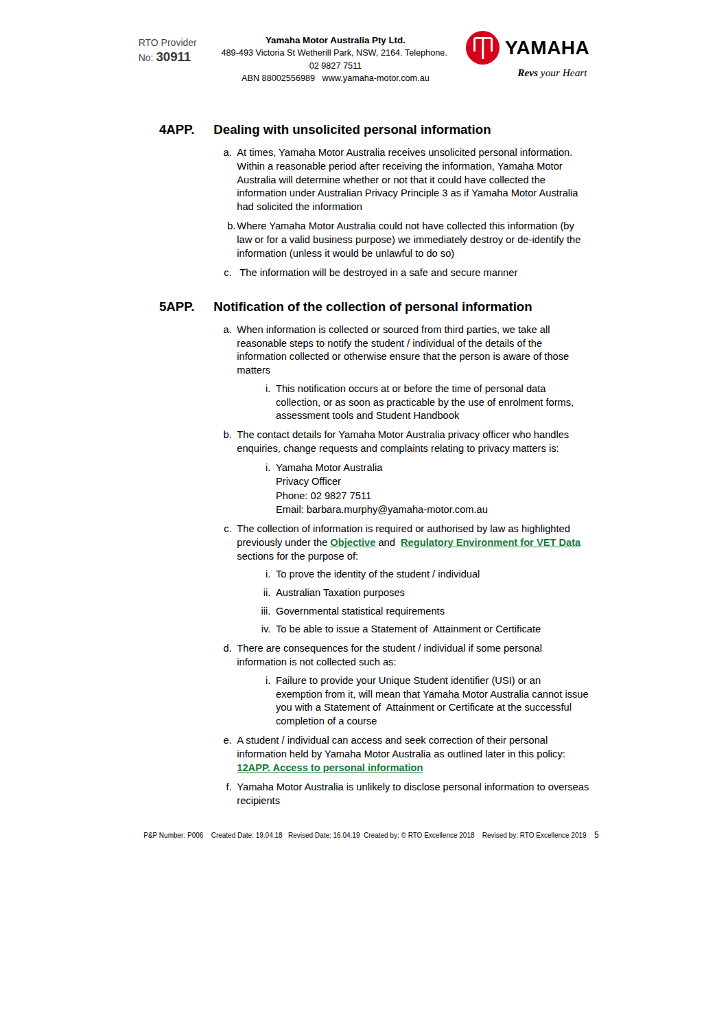RTO Provider
No: 30911
Yamaha Motor Australia Pty Ltd.
489-493 Victoria St Wetherill Park, NSW, 2164. Telephone. 02 9827 7511
ABN 88002556989 www.yamaha-motor.com.au
YAMAHA
Revs your Heart
4APP. Dealing with unsolicited personal information
At times, Yamaha Motor Australia receives unsolicited personal information. Within a reasonable period after receiving the information, Yamaha Motor Australia will determine whether or not that it could have collected the information under Australian Privacy Principle 3 as if Yamaha Motor Australia had solicited the information
Where Yamaha Motor Australia could not have collected this information (by law or for a valid business purpose) we immediately destroy or de-identify the information (unless it would be unlawful to do so)
The information will be destroyed in a safe and secure manner
5APP. Notification of the collection of personal information
When information is collected or sourced from third parties, we take all reasonable steps to notify the student / individual of the details of the information collected or otherwise ensure that the person is aware of those matters
This notification occurs at or before the time of personal data collection, or as soon as practicable by the use of enrolment forms, assessment tools and Student Handbook
The contact details for Yamaha Motor Australia privacy officer who handles enquiries, change requests and complaints relating to privacy matters is:
Yamaha Motor Australia
Privacy Officer
Phone: 02 9827 7511
Email: barbara.murphy@yamaha-motor.com.au
The collection of information is required or authorised by law as highlighted previously under the Objective and Regulatory Environment for VET Data sections for the purpose of:
To prove the identity of the student / individual
Australian Taxation purposes
Governmental statistical requirements
To be able to issue a Statement of Attainment or Certificate
There are consequences for the student / individual if some personal information is not collected such as:
Failure to provide your Unique Student identifier (USI) or an exemption from it, will mean that Yamaha Motor Australia cannot issue you with a Statement of Attainment or Certificate at the successful completion of a course
A student / individual can access and seek correction of their personal information held by Yamaha Motor Australia as outlined later in this policy: 12APP. Access to personal information
Yamaha Motor Australia is unlikely to disclose personal information to overseas recipients
P&P Number: P006 Created Date: 19.04.18 Revised Date: 16.04.19 Created by: © RTO Excellence 2018 Revised by: RTO Excellence 2019 5